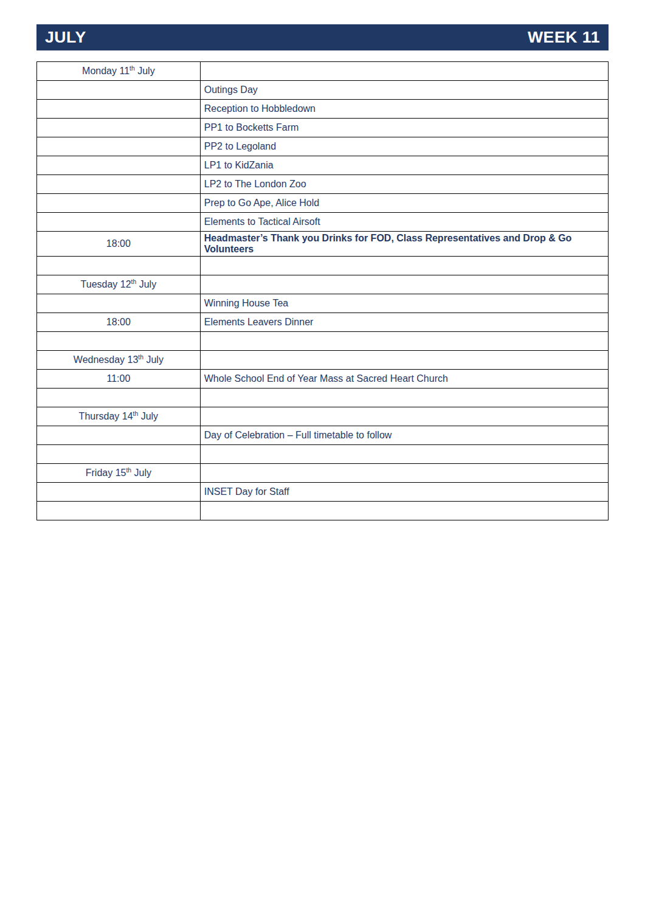JULY WEEK 11
| Monday 11 th July | |
| | Outings Day |
| | Reception to Hobbledown |
| | PP1 to Bocketts Farm |
| | PP2 to Legoland |
| | LP1 to KidZania |
| | LP2 to The London Zoo |
| | Prep to Go Ape, Alice Hold |
| | Elements to Tactical Airsoft |
| 18:00 | Headmaster’s Thank you Drinks for FOD, Class Representatives and Drop & Go Volunteers |
| Tuesday 12 th July | |
| | Winning House Tea |
| 18:00 | Elements Leavers Dinner |
| Wednesday 13 th July | |
| 11:00 | Whole School End of Year Mass at Sacred Heart Church |
| Thursday 14 th July | |
| | Day of Celebration – Full timetable to follow |
| Friday 15 th July | |
| | INSET Day for Staff |